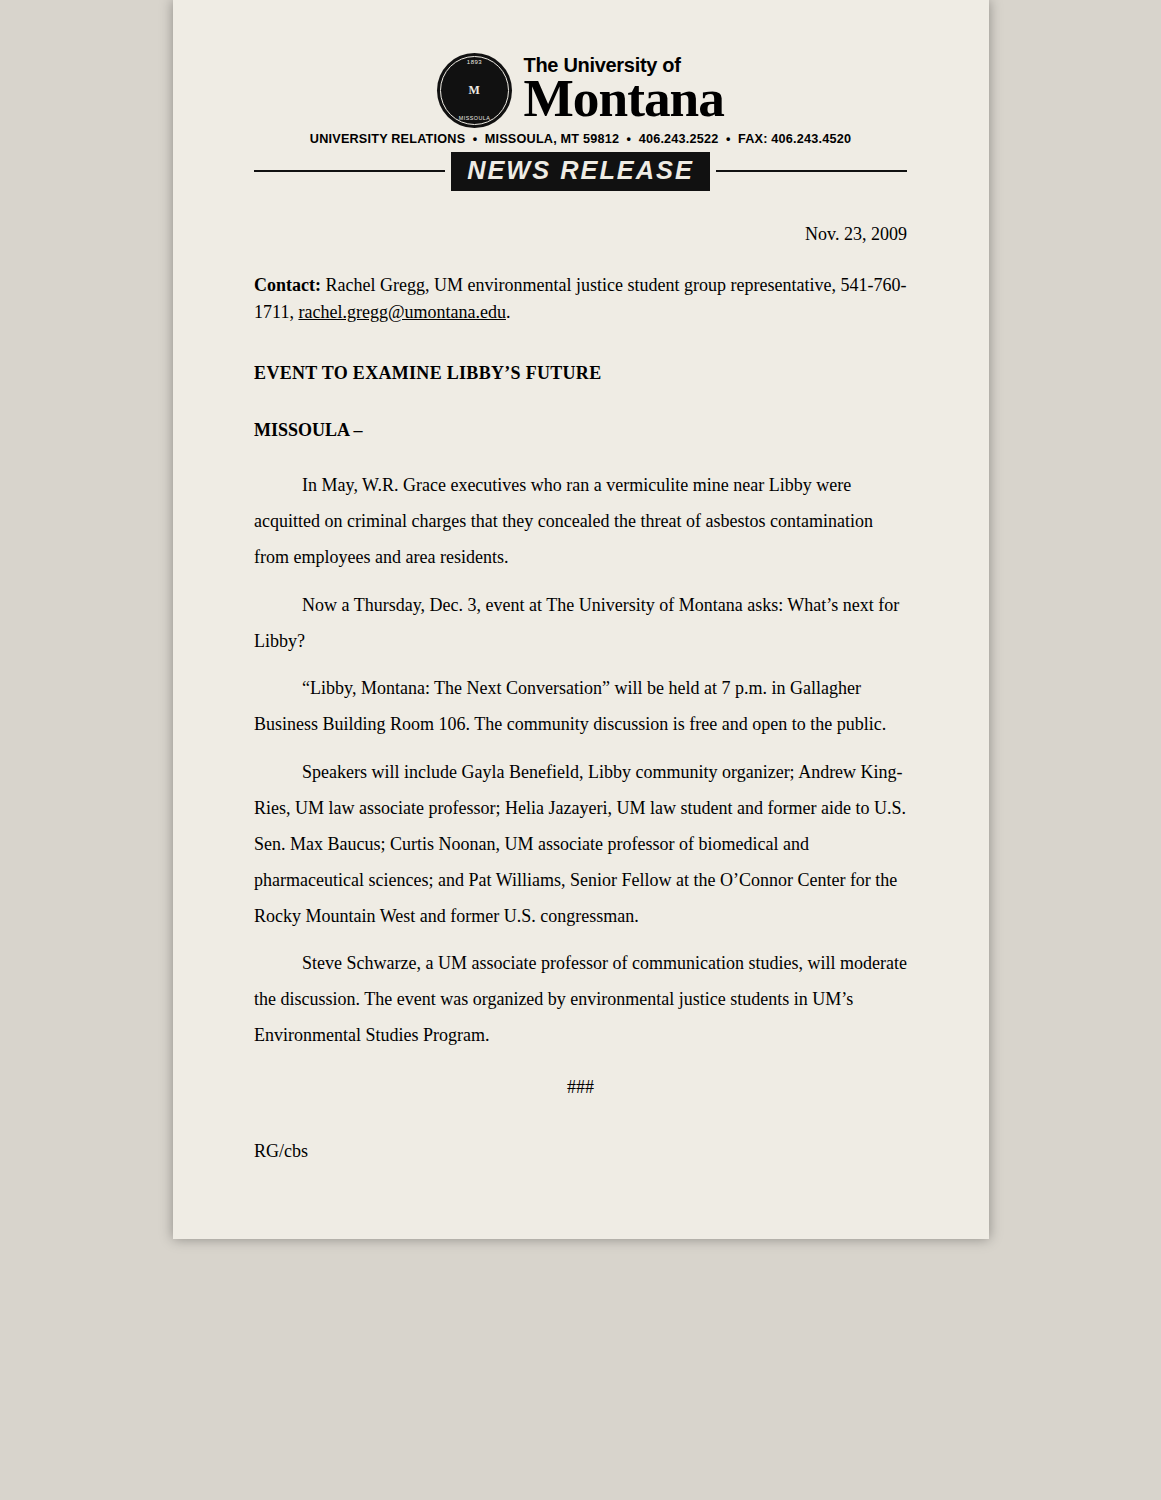1893 M MISSOULA
The University of Montana
UNIVERSITY RELATIONS • MISSOULA, MT 59812 • 406.243.2522 • FAX: 406.243.4520
NEWS RELEASE
Nov. 23, 2009
Contact: Rachel Gregg, UM environmental justice student group representative, 541-760-1711, rachel.gregg@umontana.edu.
EVENT TO EXAMINE LIBBY’S FUTURE
MISSOULA –
In May, W.R. Grace executives who ran a vermiculite mine near Libby were acquitted on criminal charges that they concealed the threat of asbestos contamination from employees and area residents.
Now a Thursday, Dec. 3, event at The University of Montana asks: What’s next for Libby?
“Libby, Montana: The Next Conversation” will be held at 7 p.m. in Gallagher Business Building Room 106. The community discussion is free and open to the public.
Speakers will include Gayla Benefield, Libby community organizer; Andrew King-Ries, UM law associate professor; Helia Jazayeri, UM law student and former aide to U.S. Sen. Max Baucus; Curtis Noonan, UM associate professor of biomedical and pharmaceutical sciences; and Pat Williams, Senior Fellow at the O’Connor Center for the Rocky Mountain West and former U.S. congressman.
Steve Schwarze, a UM associate professor of communication studies, will moderate the discussion. The event was organized by environmental justice students in UM’s Environmental Studies Program.
###
RG/cbs